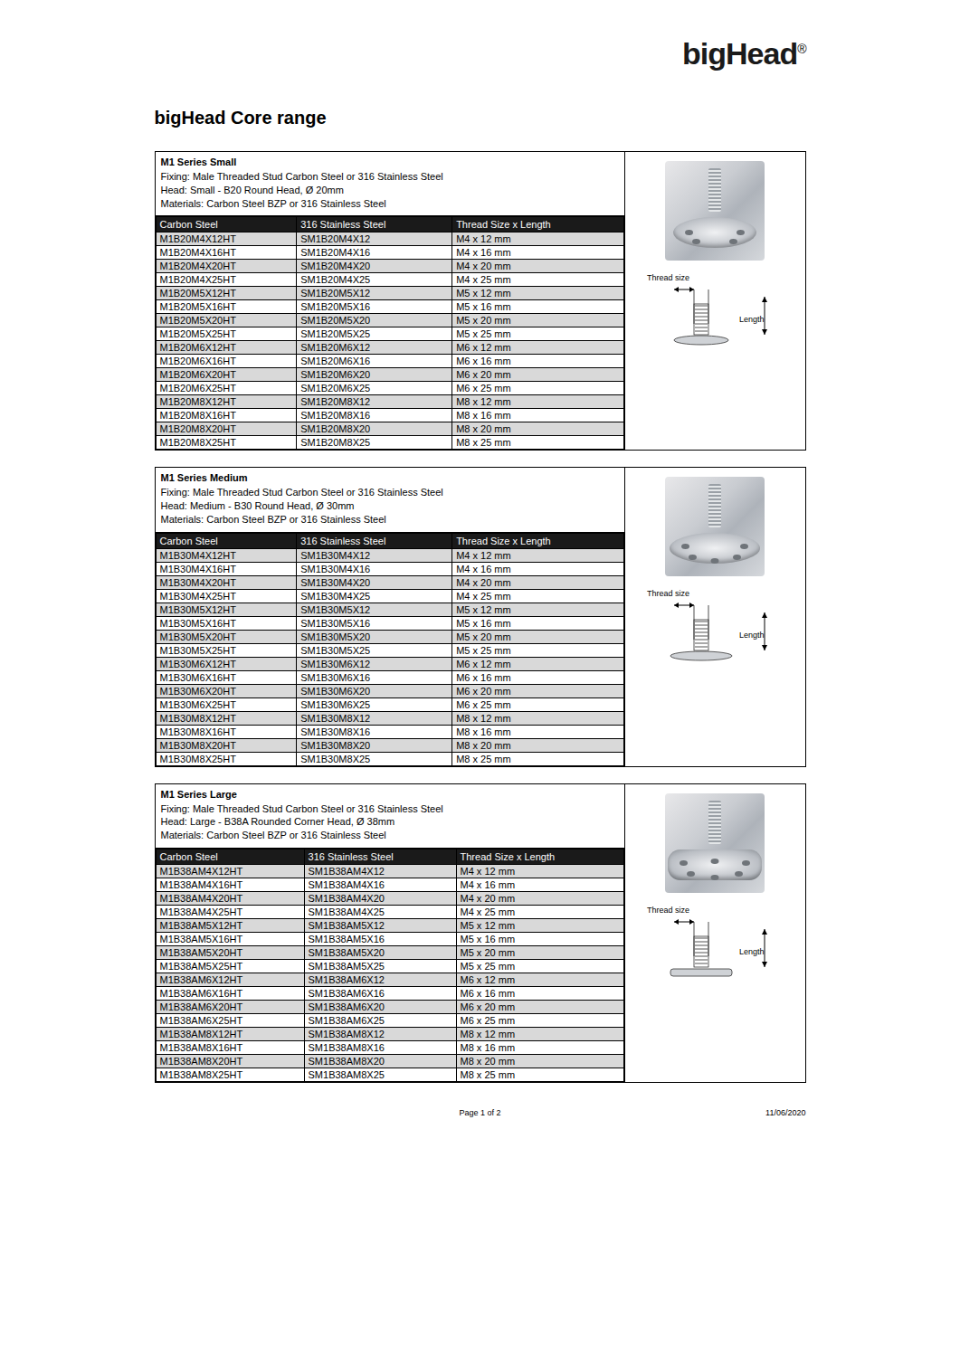big Head®
bigHead Core range
M1 Series Small Fixing: Male Threaded Stud Carbon Steel or 316 Stainless Steel
Head: Small - B20 Round Head, Ø 20mm
Materials: Carbon Steel BZP or 316 Stainless Steel
| Carbon Steel | 316 Stainless Steel | Thread Size x Length |
| --- | --- | --- |
| M1B20M4X12HT | SM1B20M4X12 | M4 x 12 mm |
| M1B20M4X16HT | SM1B20M4X16 | M4 x 16 mm |
| M1B20M4X20HT | SM1B20M4X20 | M4 x 20 mm |
| M1B20M4X25HT | SM1B20M4X25 | M4 x 25 mm |
| M1B20M5X12HT | SM1B20M5X12 | M5 x 12 mm |
| M1B20M5X16HT | SM1B20M5X16 | M5 x 16 mm |
| M1B20M5X20HT | SM1B20M5X20 | M5 x 20 mm |
| M1B20M5X25HT | SM1B20M5X25 | M5 x 25 mm |
| M1B20M6X12HT | SM1B20M6X12 | M6 x 12 mm |
| M1B20M6X16HT | SM1B20M6X16 | M6 x 16 mm |
| M1B20M6X20HT | SM1B20M6X20 | M6 x 20 mm |
| M1B20M6X25HT | SM1B20M6X25 | M6 x 25 mm |
| M1B20M8X12HT | SM1B20M8X12 | M8 x 12 mm |
| M1B20M8X16HT | SM1B20M8X16 | M8 x 16 mm |
| M1B20M8X20HT | SM1B20M8X20 | M8 x 20 mm |
| M1B20M8X25HT | SM1B20M8X25 | M8 x 25 mm |
Thread size Length
M1 Series Medium Fixing: Male Threaded Stud Carbon Steel or 316 Stainless Steel
Head: Medium - B30 Round Head, Ø 30mm
Materials: Carbon Steel BZP or 316 Stainless Steel
| Carbon Steel | 316 Stainless Steel | Thread Size x Length |
| --- | --- | --- |
| M1B30M4X12HT | SM1B30M4X12 | M4 x 12 mm |
| M1B30M4X16HT | SM1B30M4X16 | M4 x 16 mm |
| M1B30M4X20HT | SM1B30M4X20 | M4 x 20 mm |
| M1B30M4X25HT | SM1B30M4X25 | M4 x 25 mm |
| M1B30M5X12HT | SM1B30M5X12 | M5 x 12 mm |
| M1B30M5X16HT | SM1B30M5X16 | M5 x 16 mm |
| M1B30M5X20HT | SM1B30M5X20 | M5 x 20 mm |
| M1B30M5X25HT | SM1B30M5X25 | M5 x 25 mm |
| M1B30M6X12HT | SM1B30M6X12 | M6 x 12 mm |
| M1B30M6X16HT | SM1B30M6X16 | M6 x 16 mm |
| M1B30M6X20HT | SM1B30M6X20 | M6 x 20 mm |
| M1B30M6X25HT | SM1B30M6X25 | M6 x 25 mm |
| M1B30M8X12HT | SM1B30M8X12 | M8 x 12 mm |
| M1B30M8X16HT | SM1B30M8X16 | M8 x 16 mm |
| M1B30M8X20HT | SM1B30M8X20 | M8 x 20 mm |
| M1B30M8X25HT | SM1B30M8X25 | M8 x 25 mm |
Thread size Length
M1 Series Large Fixing: Male Threaded Stud Carbon Steel or 316 Stainless Steel
Head: Large - B38A Rounded Corner Head, Ø 38mm
Materials: Carbon Steel BZP or 316 Stainless Steel
| Carbon Steel | 316 Stainless Steel | Thread Size x Length |
| --- | --- | --- |
| M1B38AM4X12HT | SM1B38AM4X12 | M4 x 12 mm |
| M1B38AM4X16HT | SM1B38AM4X16 | M4 x 16 mm |
| M1B38AM4X20HT | SM1B38AM4X20 | M4 x 20 mm |
| M1B38AM4X25HT | SM1B38AM4X25 | M4 x 25 mm |
| M1B38AM5X12HT | SM1B38AM5X12 | M5 x 12 mm |
| M1B38AM5X16HT | SM1B38AM5X16 | M5 x 16 mm |
| M1B38AM5X20HT | SM1B38AM5X20 | M5 x 20 mm |
| M1B38AM5X25HT | SM1B38AM5X25 | M5 x 25 mm |
| M1B38AM6X12HT | SM1B38AM6X12 | M6 x 12 mm |
| M1B38AM6X16HT | SM1B38AM6X16 | M6 x 16 mm |
| M1B38AM6X20HT | SM1B38AM6X20 | M6 x 20 mm |
| M1B38AM6X25HT | SM1B38AM6X25 | M6 x 25 mm |
| M1B38AM8X12HT | SM1B38AM8X12 | M8 x 12 mm |
| M1B38AM8X16HT | SM1B38AM8X16 | M8 x 16 mm |
| M1B38AM8X20HT | SM1B38AM8X20 | M8 x 20 mm |
| M1B38AM8X25HT | SM1B38AM8X25 | M8 x 25 mm |
Thread size Length
Page 1 of 2 11/06/2020